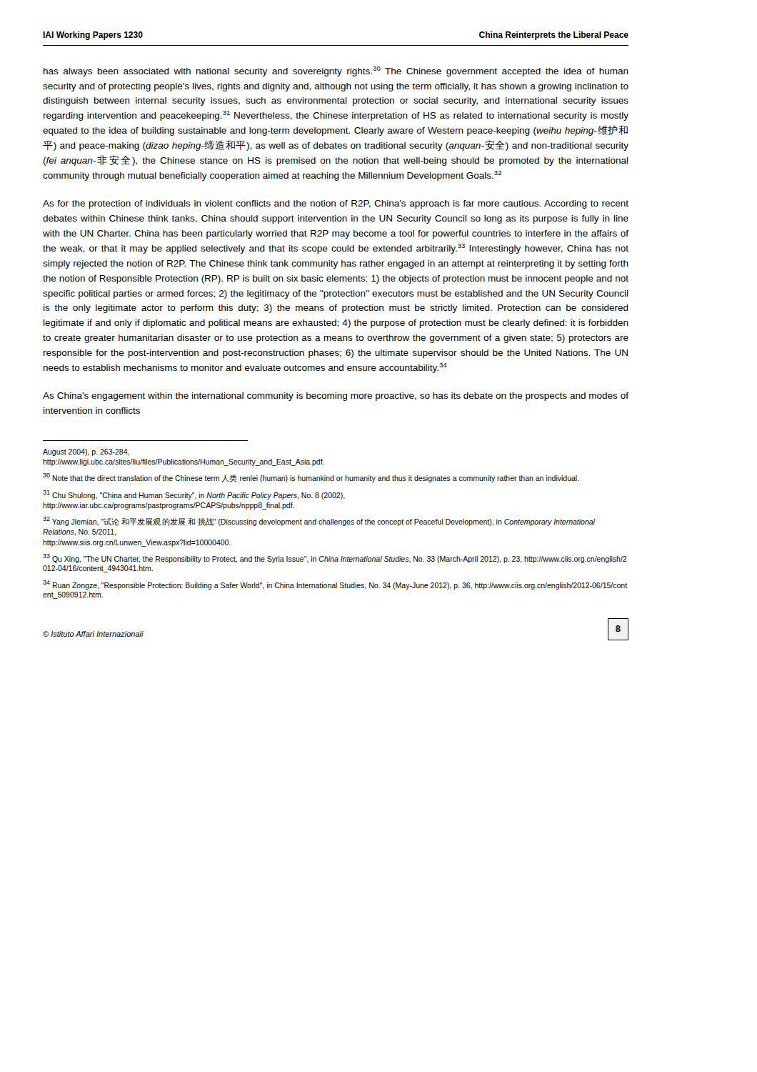IAI Working Papers 1230
China Reinterprets the Liberal Peace
has always been associated with national security and sovereignty rights.30 The Chinese government accepted the idea of human security and of protecting people's lives, rights and dignity and, although not using the term officially, it has shown a growing inclination to distinguish between internal security issues, such as environmental protection or social security, and international security issues regarding intervention and peacekeeping.31 Nevertheless, the Chinese interpretation of HS as related to international security is mostly equated to the idea of building sustainable and long-term development. Clearly aware of Western peace-keeping (weihu heping-维护和平) and peace-making (dizao heping-缔造和平), as well as of debates on traditional security (anquan-安全) and non-traditional security (fei anquan-非安全), the Chinese stance on HS is premised on the notion that well-being should be promoted by the international community through mutual beneficially cooperation aimed at reaching the Millennium Development Goals.32
As for the protection of individuals in violent conflicts and the notion of R2P, China's approach is far more cautious. According to recent debates within Chinese think tanks, China should support intervention in the UN Security Council so long as its purpose is fully in line with the UN Charter. China has been particularly worried that R2P may become a tool for powerful countries to interfere in the affairs of the weak, or that it may be applied selectively and that its scope could be extended arbitrarily.33 Interestingly however, China has not simply rejected the notion of R2P. The Chinese think tank community has rather engaged in an attempt at reinterpreting it by setting forth the notion of Responsible Protection (RP). RP is built on six basic elements: 1) the objects of protection must be innocent people and not specific political parties or armed forces; 2) the legitimacy of the "protection" executors must be established and the UN Security Council is the only legitimate actor to perform this duty; 3) the means of protection must be strictly limited. Protection can be considered legitimate if and only if diplomatic and political means are exhausted; 4) the purpose of protection must be clearly defined: it is forbidden to create greater humanitarian disaster or to use protection as a means to overthrow the government of a given state; 5) protectors are responsible for the post-intervention and post-reconstruction phases; 6) the ultimate supervisor should be the United Nations. The UN needs to establish mechanisms to monitor and evaluate outcomes and ensure accountability.34
As China's engagement within the international community is becoming more proactive, so has its debate on the prospects and modes of intervention in conflicts
August 2004), p. 263-284,
http://www.ligi.ubc.ca/sites/liu/files/Publications/Human_Security_and_East_Asia.pdf.
30 Note that the direct translation of the Chinese term 人类 renlei (human) is humankind or humanity and thus it designates a community rather than an individual.
31 Chu Shulong, "China and Human Security", in North Pacific Policy Papers, No. 8 (2002),
http://www.iar.ubc.ca/programs/pastprograms/PCAPS/pubs/nppp8_final.pdf.
32 Yang Jiemian, "试论 和平发展观 的发展 和 挑战" (Discussing development and challenges of the concept of Peaceful Development), in Contemporary International Relations, No. 5/2011,
http://www.siis.org.cn/Lunwen_View.aspx?lid=10000400.
33 Qu Xing, "The UN Charter, the Responsibility to Protect, and the Syria Issue", in China International Studies, No. 33 (March-April 2012), p. 23, http://www.ciis.org.cn/english/2012-04/16/content_4943041.htm.
34 Ruan Zongze, "Responsible Protection: Building a Safer World", in China International Studies, No. 34 (May-June 2012), p. 36, http://www.ciis.org.cn/english/2012-06/15/content_5090912.htm.
© Istituto Affari Internazionali
8